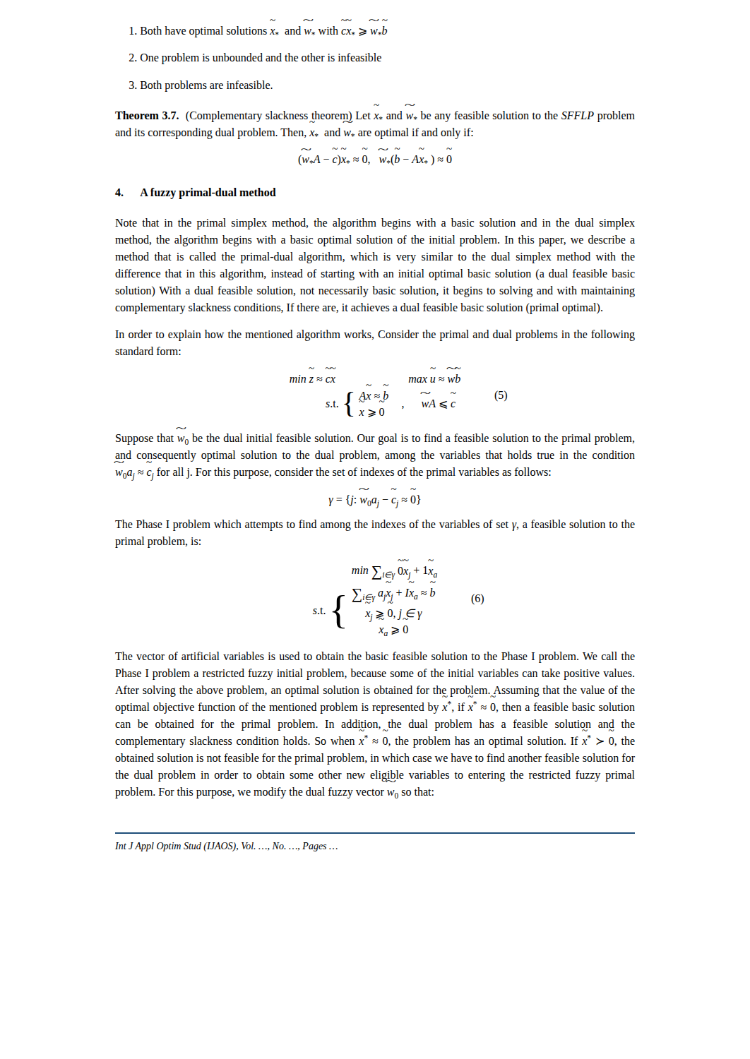Both have optimal solutions x* and w* with cx* ⩾ w*b
One problem is unbounded and the other is infeasible
Both problems are infeasible.
Theorem 3.7. (Complementary slackness theorem) Let x* and w* be any feasible solution to the SFFLP problem and its corresponding dual problem. Then, x* and w* are optimal if and only if:
(w*A − c)x* ≈ 0, w*(b − Ax* ) ≈ 0
4. A fuzzy primal-dual method
Note that in the primal simplex method, the algorithm begins with a basic solution and in the dual simplex method, the algorithm begins with a basic optimal solution of the initial problem. In this paper, we describe a method that is called the primal-dual algorithm, which is very similar to the dual simplex method with the difference that in this algorithm, instead of starting with an initial optimal basic solution (a dual feasible basic solution) With a dual feasible solution, not necessarily basic solution, it begins to solving and with maintaining complementary slackness conditions, If there are, it achieves a dual feasible basic solution (primal optimal).
In order to explain how the mentioned algorithm works, Consider the primal and dual problems in the following standard form:
| min z ≈ c x | | | max u ≈ w b |
| s .t. | { | A x ≈ b x ⩾ 0 | , w A ⩽ c |
(5)
Suppose that w0 be the dual initial feasible solution. Our goal is to find a feasible solution to the primal problem, and consequently optimal solution to the dual problem, among the variables that holds true in the condition w0aj ≈ cj for all j. For this purpose, consider the set of indexes of the primal variables as follows:
γ = {j: w0aj − cj ≈ 0}
The Phase I problem which attempts to find among the indexes of the variables of set γ, a feasible solution to the primal problem, is:
| | | min ∑ i∈γ 0 x j + 1 x a |
| s .t. | { | ∑ i∈γ a j x j + I x a ≈ b x j ⩾ 0 , j ∈ γ x a ⩾ 0 |
(6)
The vector of artificial variables is used to obtain the basic feasible solution to the Phase I problem. We call the Phase I problem a restricted fuzzy initial problem, because some of the initial variables can take positive values. After solving the above problem, an optimal solution is obtained for the problem. Assuming that the value of the optimal objective function of the mentioned problem is represented by x*, if x* ≈ 0, then a feasible basic solution can be obtained for the primal problem. In addition, the dual problem has a feasible solution and the complementary slackness condition holds. So when x* ≈ 0, the problem has an optimal solution. If x* ≻ 0, the obtained solution is not feasible for the primal problem, in which case we have to find another feasible solution for the dual problem in order to obtain some other new eligible variables to entering the restricted fuzzy primal problem. For this purpose, we modify the dual fuzzy vector w0 so that:
Int J Appl Optim Stud (IJAOS), Vol. …, No. …, Pages …